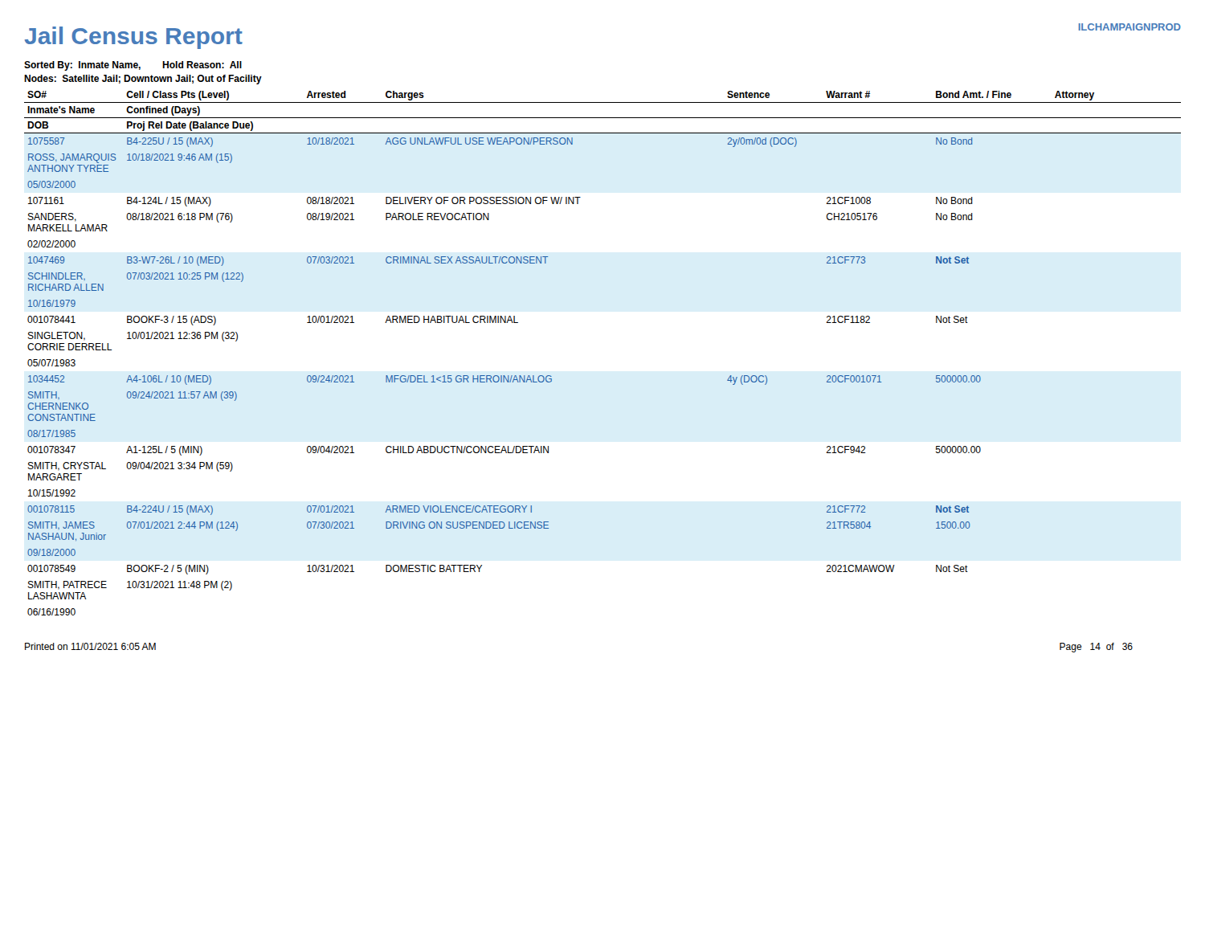ILCHAMPAIGNPROD
Jail Census Report
Sorted By: Inmate Name, Hold Reason: All
Nodes: Satellite Jail; Downtown Jail; Out of Facility
| SO# | Cell / Class Pts (Level) | Arrested | Charges | Sentence | Warrant # | Bond Amt. / Fine | Attorney |
| --- | --- | --- | --- | --- | --- | --- | --- |
| Inmate's Name | Confined (Days) | | | | | | |
| DOB | Proj Rel Date (Balance Due) | | | | | | |
| 1075587 | B4-225U / 15 (MAX) | 10/18/2021 | AGG UNLAWFUL USE WEAPON/PERSON | 2y/0m/0d (DOC) | | No Bond | |
| ROSS, JAMARQUIS ANTHONY TYREE | 10/18/2021 9:46 AM (15) | | | | | | |
| 05/03/2000 | | | | | | | |
| 1071161 | B4-124L / 15 (MAX) | 08/18/2021 | DELIVERY OF OR POSSESSION OF W/ INT | | 21CF1008 | No Bond | |
| SANDERS, MARKELL LAMAR | 08/18/2021 6:18 PM (76) | 08/19/2021 | PAROLE REVOCATION | | CH2105176 | No Bond | |
| 02/02/2000 | | | | | | | |
| 1047469 | B3-W7-26L / 10 (MED) | 07/03/2021 | CRIMINAL SEX ASSAULT/CONSENT | | 21CF773 | Not Set | |
| SCHINDLER, RICHARD ALLEN | 07/03/2021 10:25 PM (122) | | | | | | |
| 10/16/1979 | | | | | | | |
| 001078441 | BOOKF-3 / 15 (ADS) | 10/01/2021 | ARMED HABITUAL CRIMINAL | | 21CF1182 | Not Set | |
| SINGLETON, CORRIE DERRELL | 10/01/2021 12:36 PM (32) | | | | | | |
| 05/07/1983 | | | | | | | |
| 1034452 | A4-106L / 10 (MED) | 09/24/2021 | MFG/DEL 1<15 GR HEROIN/ANALOG | 4y (DOC) | 20CF001071 | 500000.00 | |
| SMITH, CHERNENKO CONSTANTINE | 09/24/2021 11:57 AM (39) | | | | | | |
| 08/17/1985 | | | | | | | |
| 001078347 | A1-125L / 5 (MIN) | 09/04/2021 | CHILD ABDUCTN/CONCEAL/DETAIN | | 21CF942 | 500000.00 | |
| SMITH, CRYSTAL MARGARET | 09/04/2021 3:34 PM (59) | | | | | | |
| 10/15/1992 | | | | | | | |
| 001078115 | B4-224U / 15 (MAX) | 07/01/2021 | ARMED VIOLENCE/CATEGORY I | | 21CF772 | Not Set | |
| SMITH, JAMES NASHAUN, Junior | 07/01/2021 2:44 PM (124) | 07/30/2021 | DRIVING ON SUSPENDED LICENSE | | 21TR5804 | 1500.00 | |
| 09/18/2000 | | | | | | | |
| 001078549 | BOOKF-2 / 5 (MIN) | 10/31/2021 | DOMESTIC BATTERY | | 2021CMAWOW | Not Set | |
| SMITH, PATRECE LASHAWNTA | 10/31/2021 11:48 PM (2) | | | | | | |
| 06/16/1990 | | | | | | | |
Printed on 11/01/2021 6:05 AM Page 14 of 36